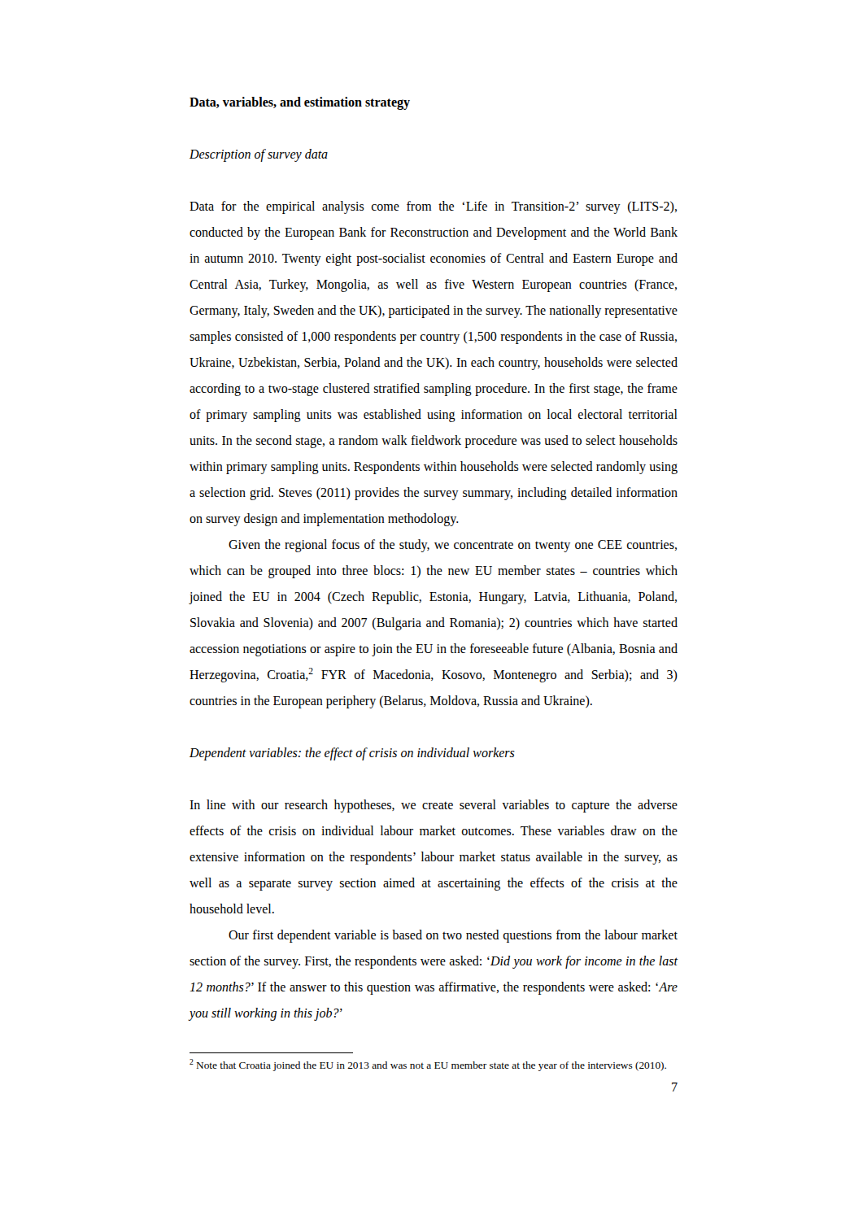Data, variables, and estimation strategy
Description of survey data
Data for the empirical analysis come from the ‘Life in Transition-2’ survey (LITS-2), conducted by the European Bank for Reconstruction and Development and the World Bank in autumn 2010. Twenty eight post-socialist economies of Central and Eastern Europe and Central Asia, Turkey, Mongolia, as well as five Western European countries (France, Germany, Italy, Sweden and the UK), participated in the survey. The nationally representative samples consisted of 1,000 respondents per country (1,500 respondents in the case of Russia, Ukraine, Uzbekistan, Serbia, Poland and the UK). In each country, households were selected according to a two-stage clustered stratified sampling procedure. In the first stage, the frame of primary sampling units was established using information on local electoral territorial units. In the second stage, a random walk fieldwork procedure was used to select households within primary sampling units. Respondents within households were selected randomly using a selection grid. Steves (2011) provides the survey summary, including detailed information on survey design and implementation methodology.
Given the regional focus of the study, we concentrate on twenty one CEE countries, which can be grouped into three blocs: 1) the new EU member states – countries which joined the EU in 2004 (Czech Republic, Estonia, Hungary, Latvia, Lithuania, Poland, Slovakia and Slovenia) and 2007 (Bulgaria and Romania); 2) countries which have started accession negotiations or aspire to join the EU in the foreseeable future (Albania, Bosnia and Herzegovina, Croatia,2 FYR of Macedonia, Kosovo, Montenegro and Serbia); and 3) countries in the European periphery (Belarus, Moldova, Russia and Ukraine).
Dependent variables: the effect of crisis on individual workers
In line with our research hypotheses, we create several variables to capture the adverse effects of the crisis on individual labour market outcomes. These variables draw on the extensive information on the respondents’ labour market status available in the survey, as well as a separate survey section aimed at ascertaining the effects of the crisis at the household level.
Our first dependent variable is based on two nested questions from the labour market section of the survey. First, the respondents were asked: ‘Did you work for income in the last 12 months?’ If the answer to this question was affirmative, the respondents were asked: ‘Are you still working in this job?’
2 Note that Croatia joined the EU in 2013 and was not a EU member state at the year of the interviews (2010).
7